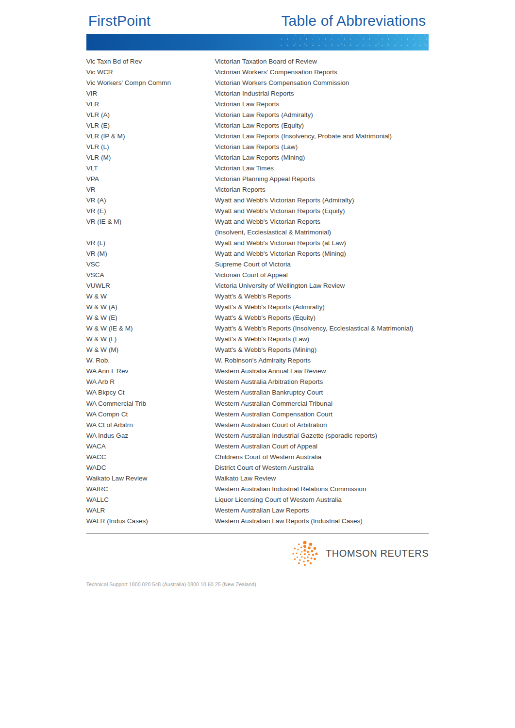FirstPoint
Table of Abbreviations
| Vic Taxn Bd of Rev | Victorian Taxation Board of Review |
| Vic WCR | Victorian Workers' Compensation Reports |
| Vic Workers' Compn Commn | Victorian Workers Compensation Commission |
| VIR | Victorian Industrial Reports |
| VLR | Victorian Law Reports |
| VLR (A) | Victorian Law Reports (Admiralty) |
| VLR (E) | Victorian Law Reports (Equity) |
| VLR (IP & M) | Victorian Law Reports (Insolvency, Probate and Matrimonial) |
| VLR (L) | Victorian Law Reports (Law) |
| VLR (M) | Victorian Law Reports (Mining) |
| VLT | Victorian Law Times |
| VPA | Victorian Planning Appeal Reports |
| VR | Victorian Reports |
| VR (A) | Wyatt and Webb's Victorian Reports (Admiralty) |
| VR (E) | Wyatt and Webb's Victorian Reports (Equity) |
| VR (IE & M) | Wyatt and Webb's Victorian Reports (Insolvent, Ecclesiastical & Matrimonial) |
| VR (L) | Wyatt and Webb's Victorian Reports (at Law) |
| VR (M) | Wyatt and Webb's Victorian Reports (Mining) |
| VSC | Supreme Court of Victoria |
| VSCA | Victorian Court of Appeal |
| VUWLR | Victoria University of Wellington Law Review |
| W & W | Wyatt's & Webb's Reports |
| W & W (A) | Wyatt's & Webb's Reports (Admiralty) |
| W & W (E) | Wyatt's & Webb's Reports (Equity) |
| W & W (IE & M) | Wyatt's & Webb's Reports (Insolvency, Ecclesiastical & Matrimonial) |
| W & W (L) | Wyatt's & Webb's Reports (Law) |
| W & W (M) | Wyatt's & Webb's Reports (Mining) |
| W. Rob. | W. Robinson's Admiralty Reports |
| WA Ann L Rev | Western Australia Annual Law Review |
| WA Arb R | Western Australia Arbitration Reports |
| WA Bkpcy Ct | Western Australian Bankruptcy Court |
| WA Commercial Trib | Western Australian Commercial Tribunal |
| WA Compn Ct | Western Australian Compensation Court |
| WA Ct of Arbitrn | Western Australian Court of Arbitration |
| WA Indus Gaz | Western Australian Industrial Gazette (sporadic reports) |
| WACA | Western Australian Court of Appeal |
| WACC | Childrens Court of Western Australia |
| WADC | District Court of Western Australia |
| Waikato Law Review | Waikato Law Review |
| WAIRC | Western Australian Industrial Relations Commission |
| WALLC | Liquor Licensing Court of Western Australia |
| WALR | Western Australian Law Reports |
| WALR (Indus Cases) | Western Australian Law Reports (Industrial Cases) |
THOMSON REUTERS
Technical Support 1800 020 548 (Australia) 0800 10 60 25 (New Zealand)